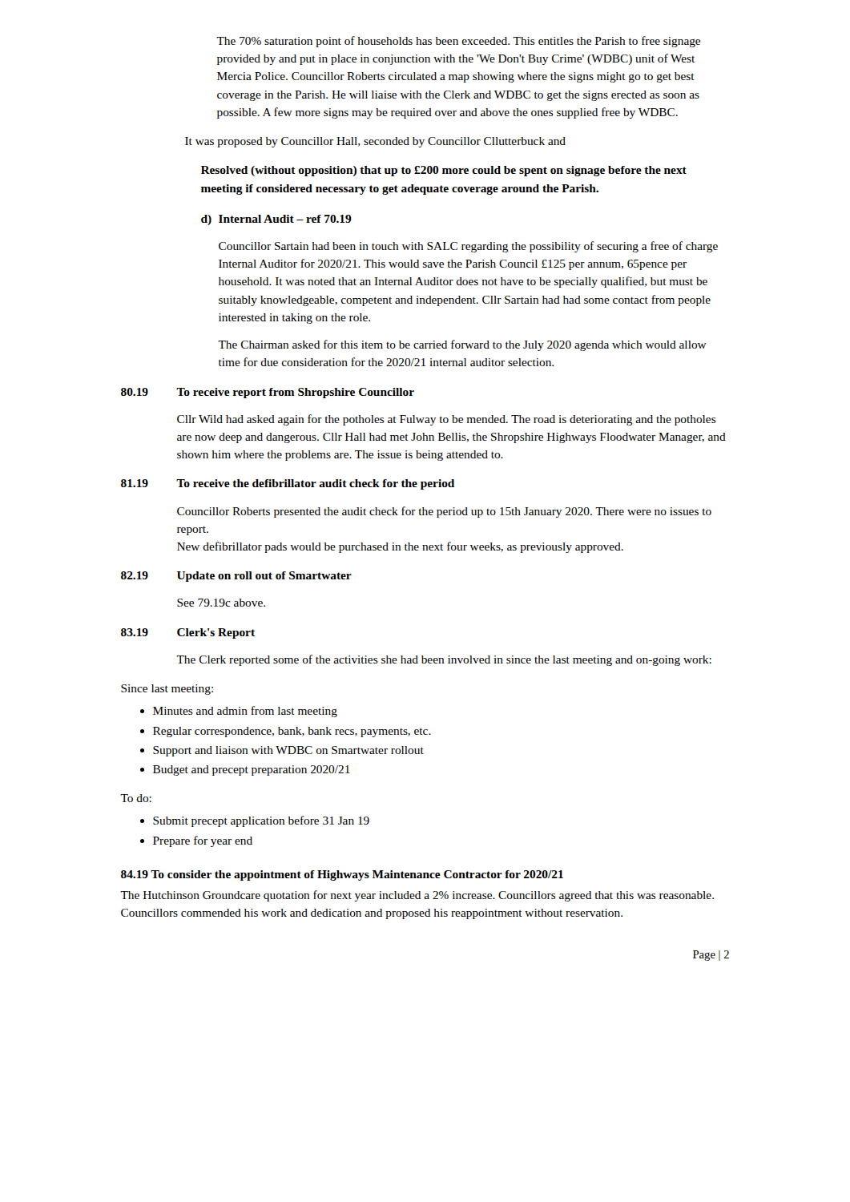The 70% saturation point of households has been exceeded. This entitles the Parish to free signage provided by and put in place in conjunction with the 'We Don't Buy Crime' (WDBC) unit of West Mercia Police. Councillor Roberts circulated a map showing where the signs might go to get best coverage in the Parish. He will liaise with the Clerk and WDBC to get the signs erected as soon as possible. A few more signs may be required over and above the ones supplied free by WDBC.
It was proposed by Councillor Hall, seconded by Councillor Cllutterbuck and
Resolved (without opposition) that up to £200 more could be spent on signage before the next meeting if considered necessary to get adequate coverage around the Parish.
d)
Internal Audit – ref 70.19
Councillor Sartain had been in touch with SALC regarding the possibility of securing a free of charge Internal Auditor for 2020/21. This would save the Parish Council £125 per annum, 65pence per household. It was noted that an Internal Auditor does not have to be specially qualified, but must be suitably knowledgeable, competent and independent. Cllr Sartain had had some contact from people interested in taking on the role.
The Chairman asked for this item to be carried forward to the July 2020 agenda which would allow time for due consideration for the 2020/21 internal auditor selection.
80.19
To receive report from Shropshire Councillor
Cllr Wild had asked again for the potholes at Fulway to be mended. The road is deteriorating and the potholes are now deep and dangerous. Cllr Hall had met John Bellis, the Shropshire Highways Floodwater Manager, and shown him where the problems are. The issue is being attended to.
81.19
To receive the defibrillator audit check for the period
Councillor Roberts presented the audit check for the period up to 15th January 2020. There were no issues to report.
New defibrillator pads would be purchased in the next four weeks, as previously approved.
82.19
Update on roll out of Smartwater
See 79.19c above.
83.19
Clerk's Report
The Clerk reported some of the activities she had been involved in since the last meeting and on-going work:
Since last meeting:
Minutes and admin from last meeting
Regular correspondence, bank, bank recs, payments, etc.
Support and liaison with WDBC on Smartwater rollout
Budget and precept preparation 2020/21
To do:
Submit precept application before 31 Jan 19
Prepare for year end
84.19 To consider the appointment of Highways Maintenance Contractor for 2020/21
The Hutchinson Groundcare quotation for next year included a 2% increase. Councillors agreed that this was reasonable. Councillors commended his work and dedication and proposed his reappointment without reservation.
Page | 2